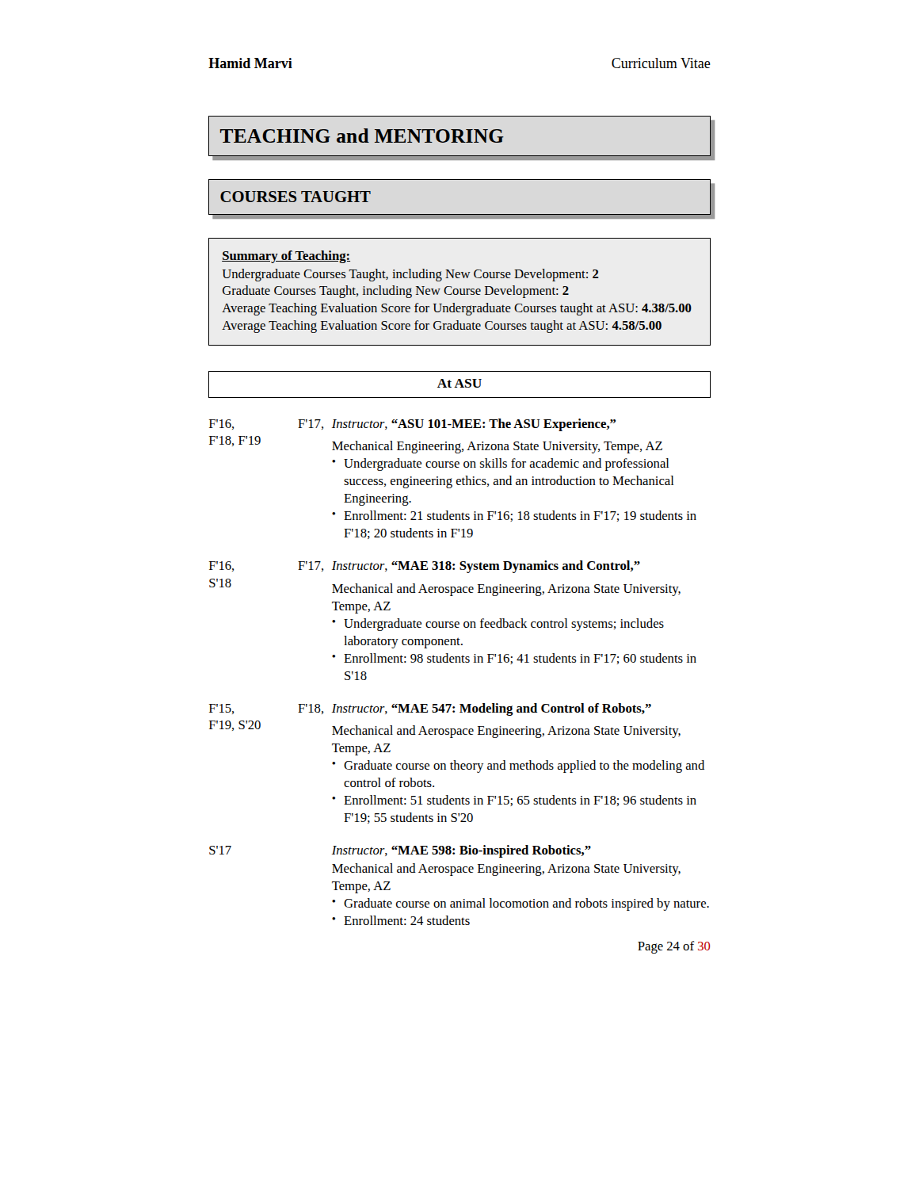Hamid Marvi
Curriculum Vitae
TEACHING and MENTORING
COURSES TAUGHT
Summary of Teaching:
Undergraduate Courses Taught, including New Course Development: 2
Graduate Courses Taught, including New Course Development: 2
Average Teaching Evaluation Score for Undergraduate Courses taught at ASU: 4.38/5.00
Average Teaching Evaluation Score for Graduate Courses taught at ASU: 4.58/5.00
At ASU
F'16, F'17,
F'18, F'19
Instructor, “ASU 101-MEE: The ASU Experience,”
Mechanical Engineering, Arizona State University, Tempe, AZ
Undergraduate course on skills for academic and professional success, engineering ethics, and an introduction to Mechanical Engineering.
Enrollment: 21 students in F'16; 18 students in F'17; 19 students in F'18; 20 students in F'19
F'16, F'17,
S'18
Instructor, “MAE 318: System Dynamics and Control,”
Mechanical and Aerospace Engineering, Arizona State University, Tempe, AZ
Undergraduate course on feedback control systems; includes laboratory component.
Enrollment: 98 students in F'16; 41 students in F'17; 60 students in S'18
F'15, F'18,
F'19, S'20
Instructor, “MAE 547: Modeling and Control of Robots,”
Mechanical and Aerospace Engineering, Arizona State University, Tempe, AZ
Graduate course on theory and methods applied to the modeling and control of robots.
Enrollment: 51 students in F'15; 65 students in F'18; 96 students in F'19; 55 students in S'20
S'17
Instructor, “MAE 598: Bio-inspired Robotics,”
Mechanical and Aerospace Engineering, Arizona State University, Tempe, AZ
Graduate course on animal locomotion and robots inspired by nature.
Enrollment: 24 students
Page 24 of 30